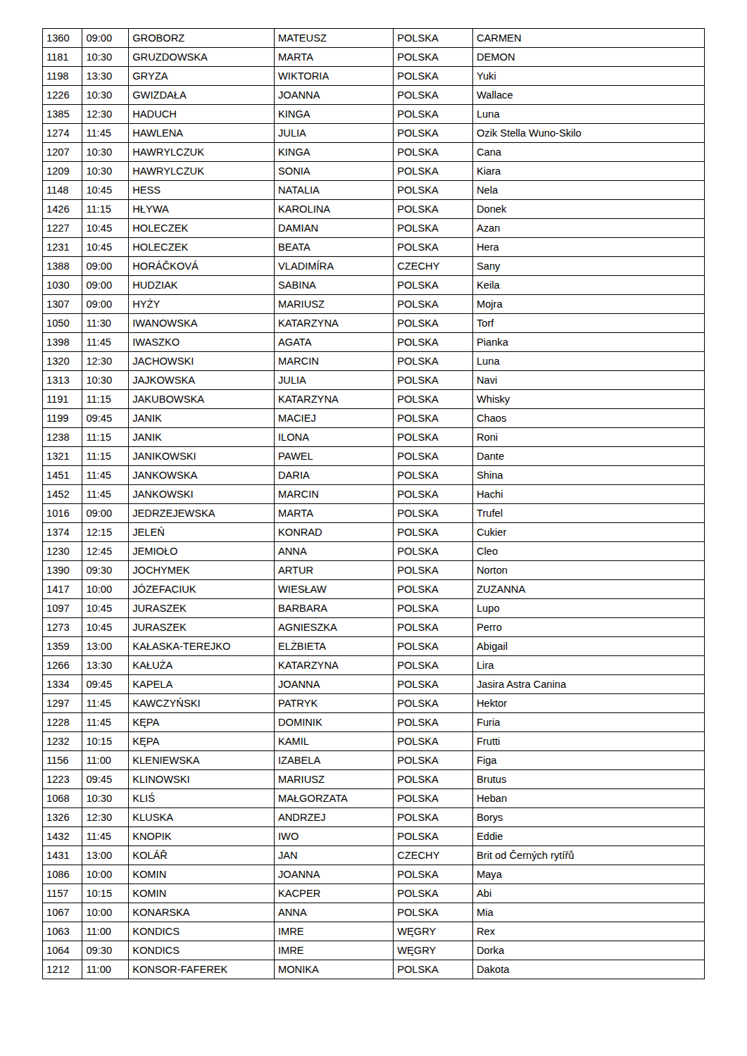| 1360 | 09:00 | GROBORZ | MATEUSZ | POLSKA | CARMEN |
| 1181 | 10:30 | GRUZDOWSKA | MARTA | POLSKA | DEMON |
| 1198 | 13:30 | GRYZA | WIKTORIA | POLSKA | Yuki |
| 1226 | 10:30 | GWIZDAŁA | JOANNA | POLSKA | Wallace |
| 1385 | 12:30 | HADUCH | KINGA | POLSKA | Luna |
| 1274 | 11:45 | HAWLENA | JULIA | POLSKA | Ozik Stella Wuno-Skilo |
| 1207 | 10:30 | HAWRYLCZUK | KINGA | POLSKA | Cana |
| 1209 | 10:30 | HAWRYLCZUK | SONIA | POLSKA | Kiara |
| 1148 | 10:45 | HESS | NATALIA | POLSKA | Nela |
| 1426 | 11:15 | HŁYWA | KAROLINA | POLSKA | Donek |
| 1227 | 10:45 | HOLECZEK | DAMIAN | POLSKA | Azan |
| 1231 | 10:45 | HOLECZEK | BEATA | POLSKA | Hera |
| 1388 | 09:00 | HORÁČKOVÁ | VLADIMÍRA | CZECHY | Sany |
| 1030 | 09:00 | HUDZIAK | SABINA | POLSKA | Keila |
| 1307 | 09:00 | HYŻY | MARIUSZ | POLSKA | Mojra |
| 1050 | 11:30 | IWANOWSKA | KATARZYNA | POLSKA | Torf |
| 1398 | 11:45 | IWASZKO | AGATA | POLSKA | Pianka |
| 1320 | 12:30 | JACHOWSKI | MARCIN | POLSKA | Luna |
| 1313 | 10:30 | JAJKOWSKA | JULIA | POLSKA | Navi |
| 1191 | 11:15 | JAKUBOWSKA | KATARZYNA | POLSKA | Whisky |
| 1199 | 09:45 | JANIK | MACIEJ | POLSKA | Chaos |
| 1238 | 11:15 | JANIK | ILONA | POLSKA | Roni |
| 1321 | 11:15 | JANIKOWSKI | PAWEL | POLSKA | Dante |
| 1451 | 11:45 | JANKOWSKA | DARIA | POLSKA | Shina |
| 1452 | 11:45 | JANKOWSKI | MARCIN | POLSKA | Hachi |
| 1016 | 09:00 | JEDRZEJEWSKA | MARTA | POLSKA | Trufel |
| 1374 | 12:15 | JELEŃ | KONRAD | POLSKA | Cukier |
| 1230 | 12:45 | JEMIOŁO | ANNA | POLSKA | Cleo |
| 1390 | 09:30 | JOCHYMEK | ARTUR | POLSKA | Norton |
| 1417 | 10:00 | JÓZEFACIUK | WIESŁAW | POLSKA | ZUZANNA |
| 1097 | 10:45 | JURASZEK | BARBARA | POLSKA | Lupo |
| 1273 | 10:45 | JURASZEK | AGNIESZKA | POLSKA | Perro |
| 1359 | 13:00 | KAŁASKA-TEREJKO | ELŻBIETA | POLSKA | Abigail |
| 1266 | 13:30 | KAŁUŻA | KATARZYNA | POLSKA | Lira |
| 1334 | 09:45 | KAPELA | JOANNA | POLSKA | Jasira Astra Canina |
| 1297 | 11:45 | KAWCZYŃSKI | PATRYK | POLSKA | Hektor |
| 1228 | 11:45 | KĘPA | DOMINIK | POLSKA | Furia |
| 1232 | 10:15 | KĘPA | KAMIL | POLSKA | Frutti |
| 1156 | 11:00 | KLENIEWSKA | IZABELA | POLSKA | Figa |
| 1223 | 09:45 | KLINOWSKI | MARIUSZ | POLSKA | Brutus |
| 1068 | 10:30 | KLIŚ | MAŁGORZATA | POLSKA | Heban |
| 1326 | 12:30 | KLUSKA | ANDRZEJ | POLSKA | Borys |
| 1432 | 11:45 | KNOPIK | IWO | POLSKA | Eddie |
| 1431 | 13:00 | KOLÁŘ | JAN | CZECHY | Brit od Černých rytířů |
| 1086 | 10:00 | KOMIN | JOANNA | POLSKA | Maya |
| 1157 | 10:15 | KOMIN | KACPER | POLSKA | Abi |
| 1067 | 10:00 | KONARSKA | ANNA | POLSKA | Mia |
| 1063 | 11:00 | KONDICS | IMRE | WĘGRY | Rex |
| 1064 | 09:30 | KONDICS | IMRE | WĘGRY | Dorka |
| 1212 | 11:00 | KONSOR-FAFEREK | MONIKA | POLSKA | Dakota |